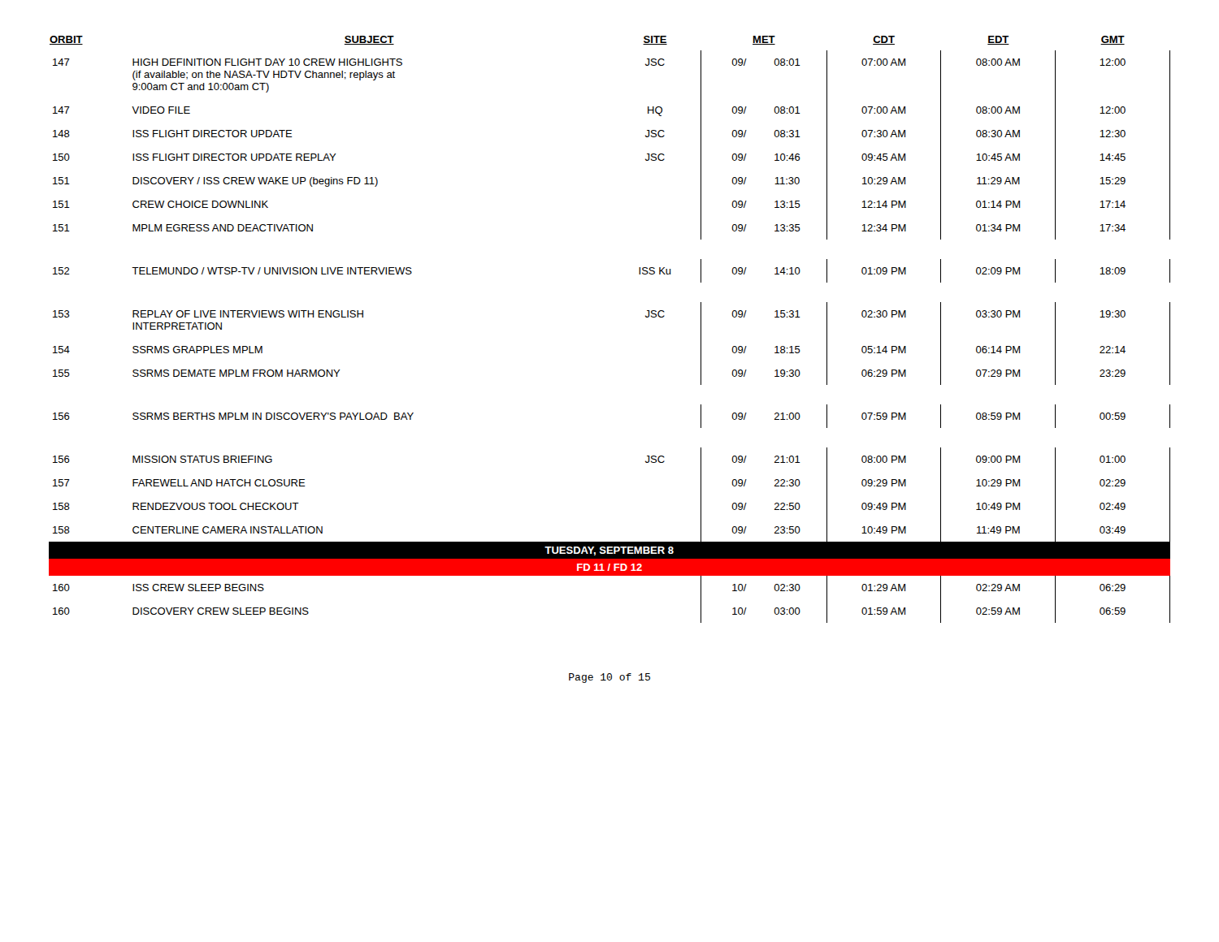| ORBIT | SUBJECT | SITE | MET | CDT | EDT | GMT |
| --- | --- | --- | --- | --- | --- | --- |
| 147 | HIGH DEFINITION FLIGHT DAY 10 CREW HIGHLIGHTS (if available; on the NASA-TV HDTV Channel; replays at 9:00am CT and 10:00am CT) | JSC | 09/ | 08:01 | 07:00 AM | 08:00 AM | 12:00 |
| 147 | VIDEO FILE | HQ | 09/ | 08:01 | 07:00 AM | 08:00 AM | 12:00 |
| 148 | ISS FLIGHT DIRECTOR UPDATE | JSC | 09/ | 08:31 | 07:30 AM | 08:30 AM | 12:30 |
| 150 | ISS FLIGHT DIRECTOR UPDATE REPLAY | JSC | 09/ | 10:46 | 09:45 AM | 10:45 AM | 14:45 |
| 151 | DISCOVERY / ISS CREW WAKE UP (begins FD 11) | | 09/ | 11:30 | 10:29 AM | 11:29 AM | 15:29 |
| 151 | CREW CHOICE DOWNLINK | | 09/ | 13:15 | 12:14 PM | 01:14 PM | 17:14 |
| 151 | MPLM EGRESS AND DEACTIVATION | | 09/ | 13:35 | 12:34 PM | 01:34 PM | 17:34 |
| 152 | TELEMUNDO / WTSP-TV / UNIVISION LIVE INTERVIEWS | ISS Ku | 09/ | 14:10 | 01:09 PM | 02:09 PM | 18:09 |
| 153 | REPLAY OF LIVE INTERVIEWS WITH ENGLISH INTERPRETATION | JSC | 09/ | 15:31 | 02:30 PM | 03:30 PM | 19:30 |
| 154 | SSRMS GRAPPLES MPLM | | 09/ | 18:15 | 05:14 PM | 06:14 PM | 22:14 |
| 155 | SSRMS DEMATE MPLM FROM HARMONY | | 09/ | 19:30 | 06:29 PM | 07:29 PM | 23:29 |
| 156 | SSRMS BERTHS MPLM IN DISCOVERY'S PAYLOAD BAY | | 09/ | 21:00 | 07:59 PM | 08:59 PM | 00:59 |
| 156 | MISSION STATUS BRIEFING | JSC | 09/ | 21:01 | 08:00 PM | 09:00 PM | 01:00 |
| 157 | FAREWELL AND HATCH CLOSURE | | 09/ | 22:30 | 09:29 PM | 10:29 PM | 02:29 |
| 158 | RENDEZVOUS TOOL CHECKOUT | | 09/ | 22:50 | 09:49 PM | 10:49 PM | 02:49 |
| 158 | CENTERLINE CAMERA INSTALLATION | | 09/ | 23:50 | 10:49 PM | 11:49 PM | 03:49 |
| TUESDAY, SEPTEMBER 8 |
| FD 11 / FD 12 |
| 160 | ISS CREW SLEEP BEGINS | | 10/ | 02:30 | 01:29 AM | 02:29 AM | 06:29 |
| 160 | DISCOVERY CREW SLEEP BEGINS | | 10/ | 03:00 | 01:59 AM | 02:59 AM | 06:59 |
Page 10 of 15